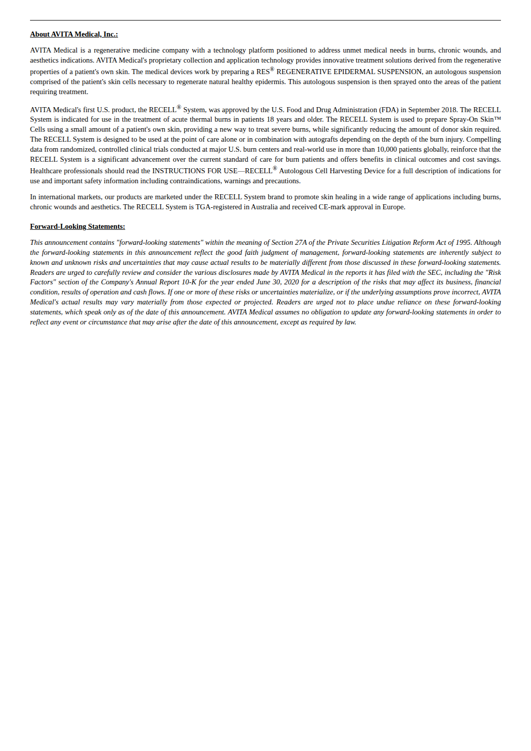About AVITA Medical, Inc.:
AVITA Medical is a regenerative medicine company with a technology platform positioned to address unmet medical needs in burns, chronic wounds, and aesthetics indications. AVITA Medical's proprietary collection and application technology provides innovative treatment solutions derived from the regenerative properties of a patient's own skin. The medical devices work by preparing a RES® REGENERATIVE EPIDERMAL SUSPENSION, an autologous suspension comprised of the patient's skin cells necessary to regenerate natural healthy epidermis. This autologous suspension is then sprayed onto the areas of the patient requiring treatment.
AVITA Medical's first U.S. product, the RECELL® System, was approved by the U.S. Food and Drug Administration (FDA) in September 2018. The RECELL System is indicated for use in the treatment of acute thermal burns in patients 18 years and older. The RECELL System is used to prepare Spray-On Skin™ Cells using a small amount of a patient's own skin, providing a new way to treat severe burns, while significantly reducing the amount of donor skin required. The RECELL System is designed to be used at the point of care alone or in combination with autografts depending on the depth of the burn injury. Compelling data from randomized, controlled clinical trials conducted at major U.S. burn centers and real-world use in more than 10,000 patients globally, reinforce that the RECELL System is a significant advancement over the current standard of care for burn patients and offers benefits in clinical outcomes and cost savings. Healthcare professionals should read the INSTRUCTIONS FOR USE—RECELL® Autologous Cell Harvesting Device for a full description of indications for use and important safety information including contraindications, warnings and precautions.
In international markets, our products are marketed under the RECELL System brand to promote skin healing in a wide range of applications including burns, chronic wounds and aesthetics. The RECELL System is TGA-registered in Australia and received CE-mark approval in Europe.
Forward-Looking Statements:
This announcement contains "forward-looking statements" within the meaning of Section 27A of the Private Securities Litigation Reform Act of 1995. Although the forward-looking statements in this announcement reflect the good faith judgment of management, forward-looking statements are inherently subject to known and unknown risks and uncertainties that may cause actual results to be materially different from those discussed in these forward-looking statements. Readers are urged to carefully review and consider the various disclosures made by AVITA Medical in the reports it has filed with the SEC, including the "Risk Factors" section of the Company's Annual Report 10-K for the year ended June 30, 2020 for a description of the risks that may affect its business, financial condition, results of operation and cash flows. If one or more of these risks or uncertainties materialize, or if the underlying assumptions prove incorrect, AVITA Medical's actual results may vary materially from those expected or projected. Readers are urged not to place undue reliance on these forward-looking statements, which speak only as of the date of this announcement. AVITA Medical assumes no obligation to update any forward-looking statements in order to reflect any event or circumstance that may arise after the date of this announcement, except as required by law.